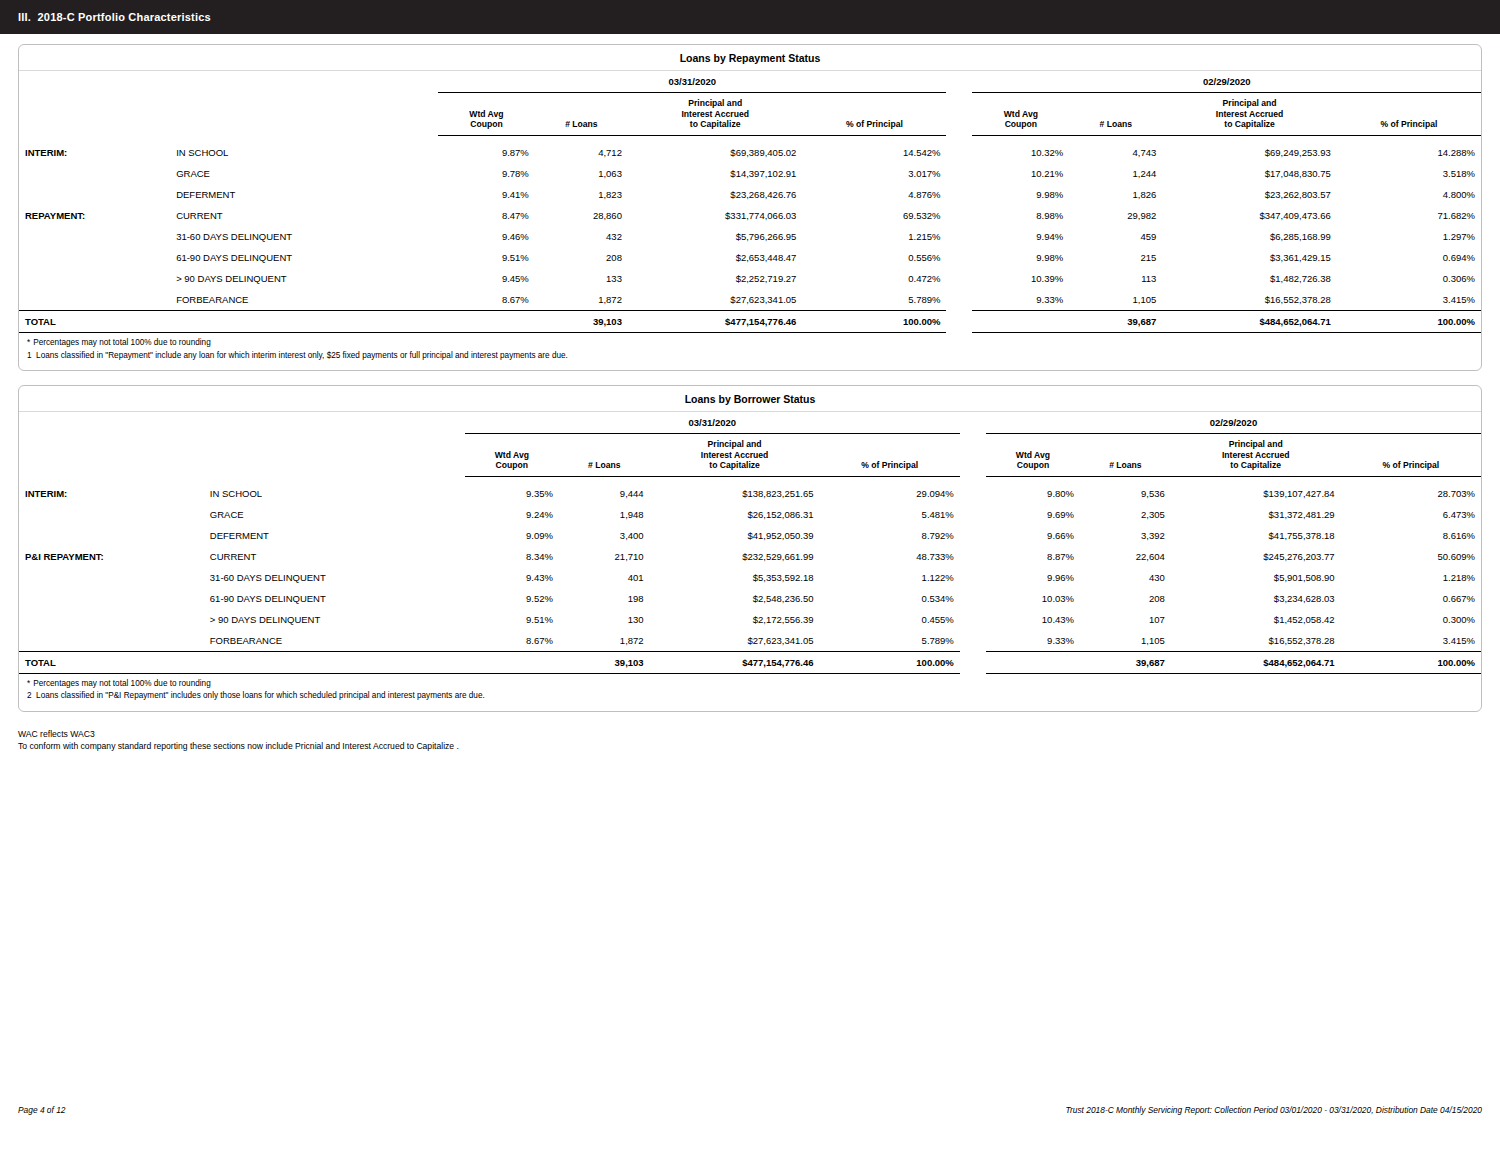III. 2018-C Portfolio Characteristics
Loans by Repayment Status
| | 03/31/2020 | | 02/29/2020 |
| | Wtd Avg Coupon | # Loans | Principal and Interest Accrued to Capitalize | % of Principal | | Wtd Avg Coupon | # Loans | Principal and Interest Accrued to Capitalize | % of Principal |
| INTERIM: | IN SCHOOL | 9.87% | 4,712 | $69,389,405.02 | 14.542% | | 10.32% | 4,743 | $69,249,253.93 | 14.288% |
| | GRACE | 9.78% | 1,063 | $14,397,102.91 | 3.017% | | 10.21% | 1,244 | $17,048,830.75 | 3.518% |
| | DEFERMENT | 9.41% | 1,823 | $23,268,426.76 | 4.876% | | 9.98% | 1,826 | $23,262,803.57 | 4.800% |
| REPAYMENT: | CURRENT | 8.47% | 28,860 | $331,774,066.03 | 69.532% | | 8.98% | 29,982 | $347,409,473.66 | 71.682% |
| | 31-60 DAYS DELINQUENT | 9.46% | 432 | $5,796,266.95 | 1.215% | | 9.94% | 459 | $6,285,168.99 | 1.297% |
| | 61-90 DAYS DELINQUENT | 9.51% | 208 | $2,653,448.47 | 0.556% | | 9.98% | 215 | $3,361,429.15 | 0.694% |
| | > 90 DAYS DELINQUENT | 9.45% | 133 | $2,252,719.27 | 0.472% | | 10.39% | 113 | $1,482,726.38 | 0.306% |
| | FORBEARANCE | 8.67% | 1,872 | $27,623,341.05 | 5.789% | | 9.33% | 1,105 | $16,552,378.28 | 3.415% |
| TOTAL | | 39,103 | $477,154,776.46 | 100.00% | | | 39,687 | $484,652,064.71 | 100.00% |
*Percentages may not total 100% due to rounding
1 Loans classified in "Repayment" include any loan for which interim interest only, $25 fixed payments or full principal and interest payments are due.
Loans by Borrower Status
| | 03/31/2020 | | 02/29/2020 |
| | Wtd Avg Coupon | # Loans | Principal and Interest Accrued to Capitalize | % of Principal | | Wtd Avg Coupon | # Loans | Principal and Interest Accrued to Capitalize | % of Principal |
| INTERIM: | IN SCHOOL | 9.35% | 9,444 | $138,823,251.65 | 29.094% | | 9.80% | 9,536 | $139,107,427.84 | 28.703% |
| | GRACE | 9.24% | 1,948 | $26,152,086.31 | 5.481% | | 9.69% | 2,305 | $31,372,481.29 | 6.473% |
| | DEFERMENT | 9.09% | 3,400 | $41,952,050.39 | 8.792% | | 9.66% | 3,392 | $41,755,378.18 | 8.616% |
| P&I REPAYMENT: | CURRENT | 8.34% | 21,710 | $232,529,661.99 | 48.733% | | 8.87% | 22,604 | $245,276,203.77 | 50.609% |
| | 31-60 DAYS DELINQUENT | 9.43% | 401 | $5,353,592.18 | 1.122% | | 9.96% | 430 | $5,901,508.90 | 1.218% |
| | 61-90 DAYS DELINQUENT | 9.52% | 198 | $2,548,236.50 | 0.534% | | 10.03% | 208 | $3,234,628.03 | 0.667% |
| | > 90 DAYS DELINQUENT | 9.51% | 130 | $2,172,556.39 | 0.455% | | 10.43% | 107 | $1,452,058.42 | 0.300% |
| | FORBEARANCE | 8.67% | 1,872 | $27,623,341.05 | 5.789% | | 9.33% | 1,105 | $16,552,378.28 | 3.415% |
| TOTAL | | 39,103 | $477,154,776.46 | 100.00% | | | 39,687 | $484,652,064.71 | 100.00% |
*Percentages may not total 100% due to rounding
2 Loans classified in "P&I Repayment" includes only those loans for which scheduled principal and interest payments are due.
WAC reflects WAC3
To conform with company standard reporting these sections now include Pricnial and Interest Accrued to Capitalize .
Page 4 of 12
Trust 2018-C Monthly Servicing Report: Collection Period 03/01/2020 - 03/31/2020, Distribution Date 04/15/2020